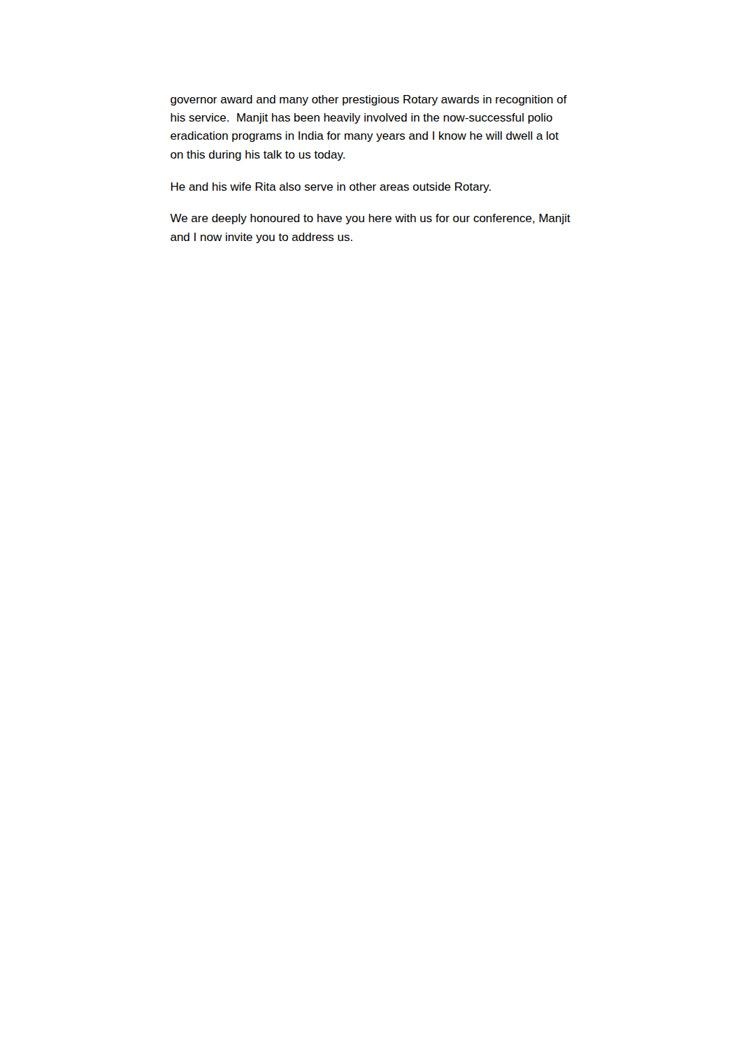governor award and many other prestigious Rotary awards in recognition of his service. Manjit has been heavily involved in the now-successful polio eradication programs in India for many years and I know he will dwell a lot on this during his talk to us today.
He and his wife Rita also serve in other areas outside Rotary.
We are deeply honoured to have you here with us for our conference, Manjit and I now invite you to address us.